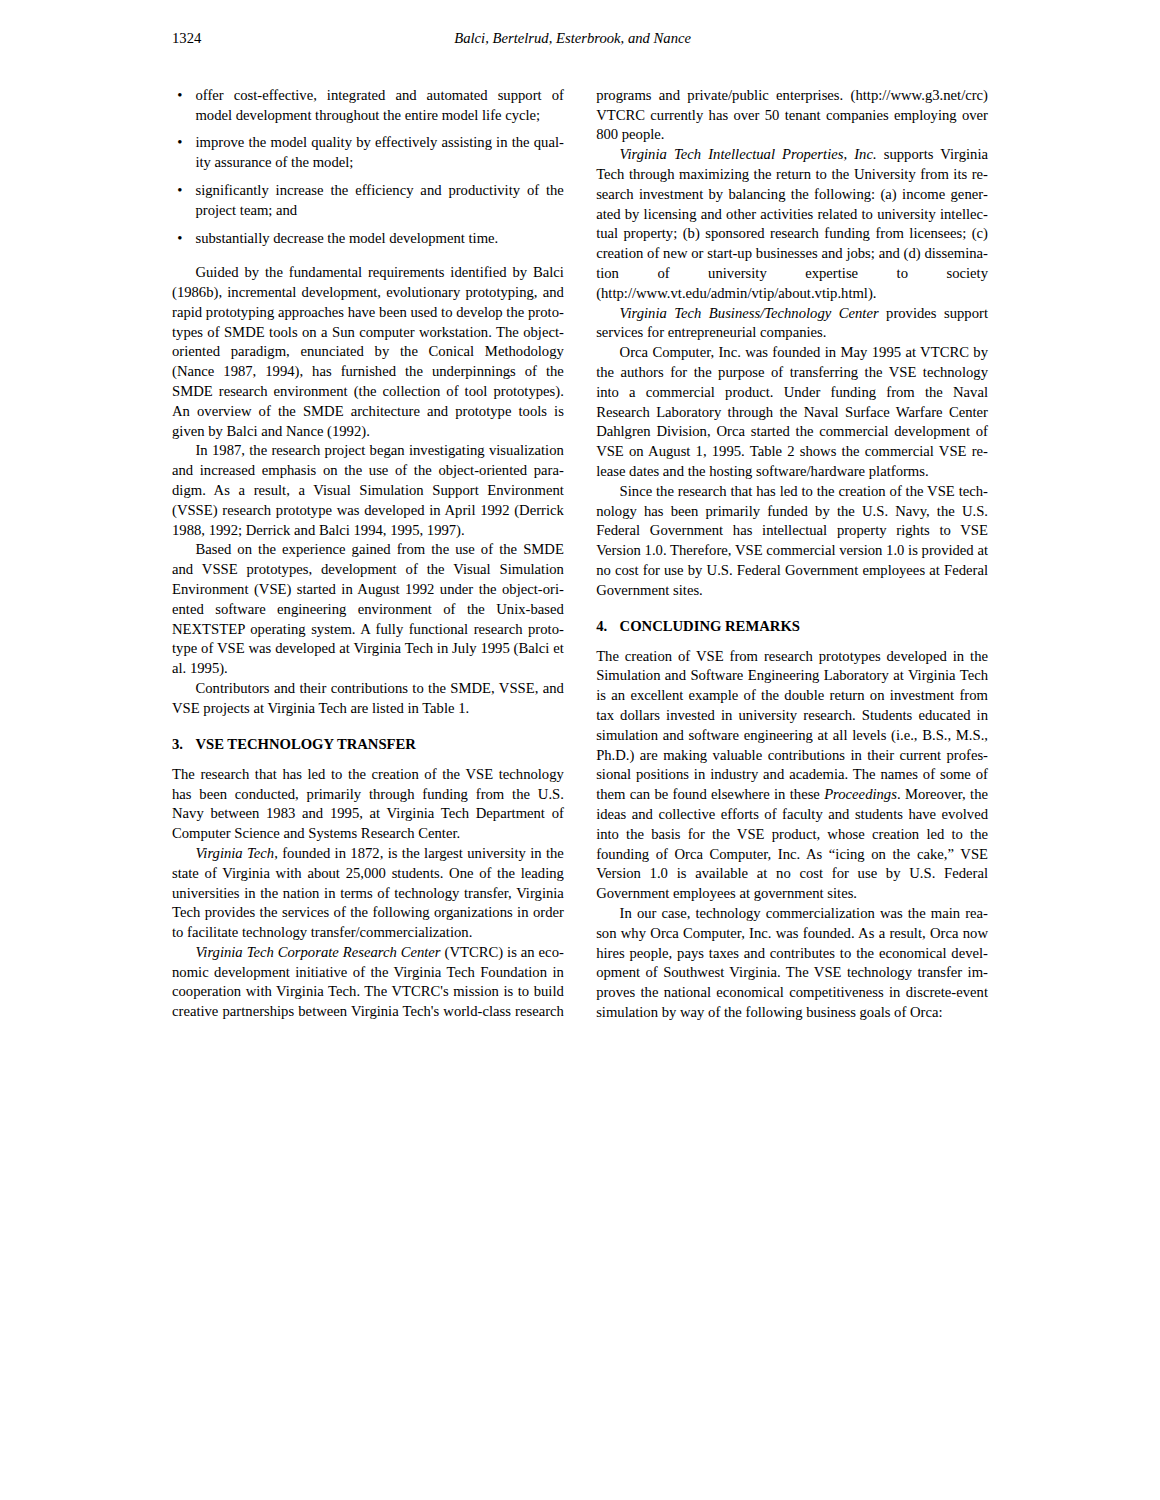1324
Balci, Bertelrud, Esterbrook, and Nance
offer cost-effective, integrated and automated support of model development throughout the entire model life cycle;
improve the model quality by effectively assisting in the quality assurance of the model;
significantly increase the efficiency and productivity of the project team; and
substantially decrease the model development time.
Guided by the fundamental requirements identified by Balci (1986b), incremental development, evolutionary prototyping, and rapid prototyping approaches have been used to develop the prototypes of SMDE tools on a Sun computer workstation. The object-oriented paradigm, enunciated by the Conical Methodology (Nance 1987, 1994), has furnished the underpinnings of the SMDE research environment (the collection of tool prototypes). An overview of the SMDE architecture and prototype tools is given by Balci and Nance (1992).
In 1987, the research project began investigating visualization and increased emphasis on the use of the object-oriented paradigm. As a result, a Visual Simulation Support Environment (VSSE) research prototype was developed in April 1992 (Derrick 1988, 1992; Derrick and Balci 1994, 1995, 1997).
Based on the experience gained from the use of the SMDE and VSSE prototypes, development of the Visual Simulation Environment (VSE) started in August 1992 under the object-oriented software engineering environment of the Unix-based NEXTSTEP operating system. A fully functional research prototype of VSE was developed at Virginia Tech in July 1995 (Balci et al. 1995).
Contributors and their contributions to the SMDE, VSSE, and VSE projects at Virginia Tech are listed in Table 1.
3. VSE TECHNOLOGY TRANSFER
The research that has led to the creation of the VSE technology has been conducted, primarily through funding from the U.S. Navy between 1983 and 1995, at Virginia Tech Department of Computer Science and Systems Research Center.
Virginia Tech, founded in 1872, is the largest university in the state of Virginia with about 25,000 students. One of the leading universities in the nation in terms of technology transfer, Virginia Tech provides the services of the following organizations in order to facilitate technology transfer/commercialization.
Virginia Tech Corporate Research Center (VTCRC) is an economic development initiative of the Virginia Tech Foundation in cooperation with Virginia Tech. The VTCRC's mission is to build creative partnerships between Virginia Tech's world-class research programs and private/public enterprises. (http://www.g3.net/crc) VTCRC currently has over 50 tenant companies employing over 800 people.
Virginia Tech Intellectual Properties, Inc. supports Virginia Tech through maximizing the return to the University from its research investment by balancing the following: (a) income generated by licensing and other activities related to university intellectual property; (b) sponsored research funding from licensees; (c) creation of new or start-up businesses and jobs; and (d) dissemination of university expertise to society (http://www.vt.edu/admin/vtip/about.vtip.html).
Virginia Tech Business/Technology Center provides support services for entrepreneurial companies.
Orca Computer, Inc. was founded in May 1995 at VTCRC by the authors for the purpose of transferring the VSE technology into a commercial product. Under funding from the Naval Research Laboratory through the Naval Surface Warfare Center Dahlgren Division, Orca started the commercial development of VSE on August 1, 1995. Table 2 shows the commercial VSE release dates and the hosting software/hardware platforms.
Since the research that has led to the creation of the VSE technology has been primarily funded by the U.S. Navy, the U.S. Federal Government has intellectual property rights to VSE Version 1.0. Therefore, VSE commercial version 1.0 is provided at no cost for use by U.S. Federal Government employees at Federal Government sites.
4. CONCLUDING REMARKS
The creation of VSE from research prototypes developed in the Simulation and Software Engineering Laboratory at Virginia Tech is an excellent example of the double return on investment from tax dollars invested in university research. Students educated in simulation and software engineering at all levels (i.e., B.S., M.S., Ph.D.) are making valuable contributions in their current professional positions in industry and academia. The names of some of them can be found elsewhere in these Proceedings. Moreover, the ideas and collective efforts of faculty and students have evolved into the basis for the VSE product, whose creation led to the founding of Orca Computer, Inc. As “icing on the cake,” VSE Version 1.0 is available at no cost for use by U.S. Federal Government employees at government sites.
In our case, technology commercialization was the main reason why Orca Computer, Inc. was founded. As a result, Orca now hires people, pays taxes and contributes to the economical development of Southwest Virginia. The VSE technology transfer improves the national economical competitiveness in discrete-event simulation by way of the following business goals of Orca: